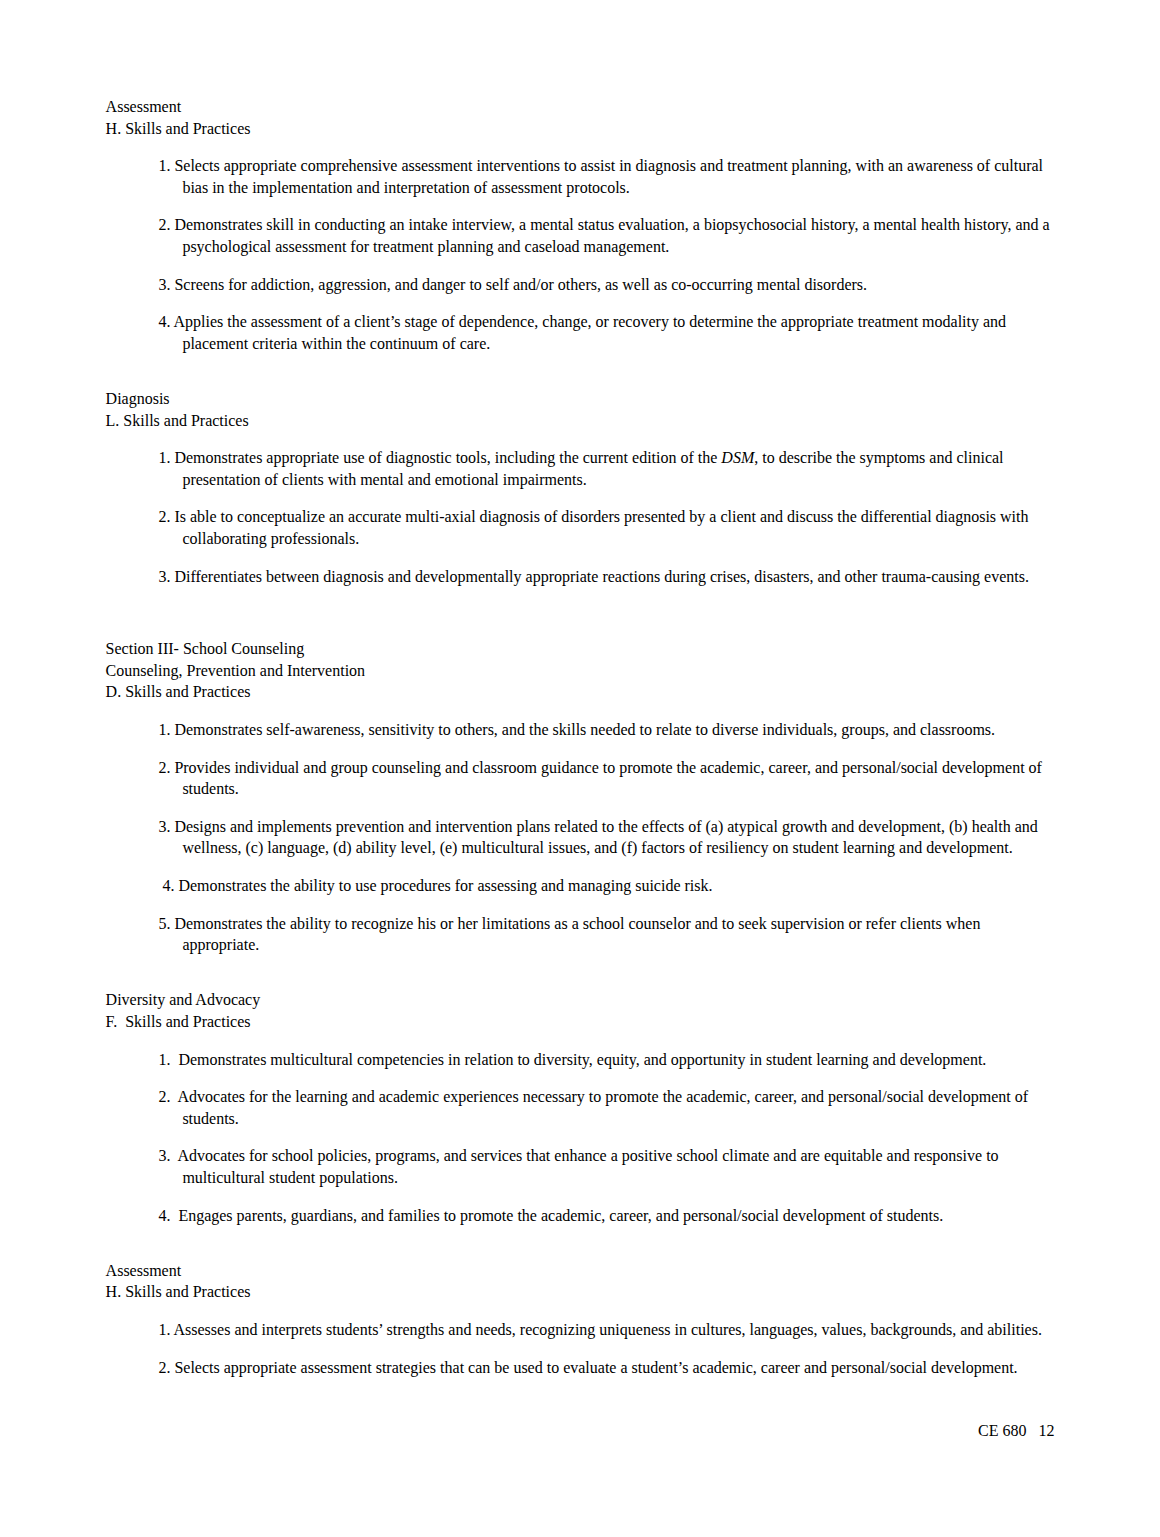Assessment
H. Skills and Practices
1. Selects appropriate comprehensive assessment interventions to assist in diagnosis and treatment planning, with an awareness of cultural bias in the implementation and interpretation of assessment protocols.
2. Demonstrates skill in conducting an intake interview, a mental status evaluation, a biopsychosocial history, a mental health history, and a psychological assessment for treatment planning and caseload management.
3. Screens for addiction, aggression, and danger to self and/or others, as well as co-occurring mental disorders.
4. Applies the assessment of a client’s stage of dependence, change, or recovery to determine the appropriate treatment modality and placement criteria within the continuum of care.
Diagnosis
L. Skills and Practices
1. Demonstrates appropriate use of diagnostic tools, including the current edition of the DSM, to describe the symptoms and clinical presentation of clients with mental and emotional impairments.
2. Is able to conceptualize an accurate multi-axial diagnosis of disorders presented by a client and discuss the differential diagnosis with collaborating professionals.
3. Differentiates between diagnosis and developmentally appropriate reactions during crises, disasters, and other trauma-causing events.
Section III- School Counseling
Counseling, Prevention and Intervention
D. Skills and Practices
1. Demonstrates self-awareness, sensitivity to others, and the skills needed to relate to diverse individuals, groups, and classrooms.
2. Provides individual and group counseling and classroom guidance to promote the academic, career, and personal/social development of students.
3. Designs and implements prevention and intervention plans related to the effects of (a) atypical growth and development, (b) health and wellness, (c) language, (d) ability level, (e) multicultural issues, and (f) factors of resiliency on student learning and development.
4. Demonstrates the ability to use procedures for assessing and managing suicide risk.
5. Demonstrates the ability to recognize his or her limitations as a school counselor and to seek supervision or refer clients when appropriate.
Diversity and Advocacy
F. Skills and Practices
1. Demonstrates multicultural competencies in relation to diversity, equity, and opportunity in student learning and development.
2. Advocates for the learning and academic experiences necessary to promote the academic, career, and personal/social development of students.
3. Advocates for school policies, programs, and services that enhance a positive school climate and are equitable and responsive to multicultural student populations.
4. Engages parents, guardians, and families to promote the academic, career, and personal/social development of students.
Assessment
H. Skills and Practices
1. Assesses and interprets students’ strengths and needs, recognizing uniqueness in cultures, languages, values, backgrounds, and abilities.
2. Selects appropriate assessment strategies that can be used to evaluate a student’s academic, career and personal/social development.
CE 680 12